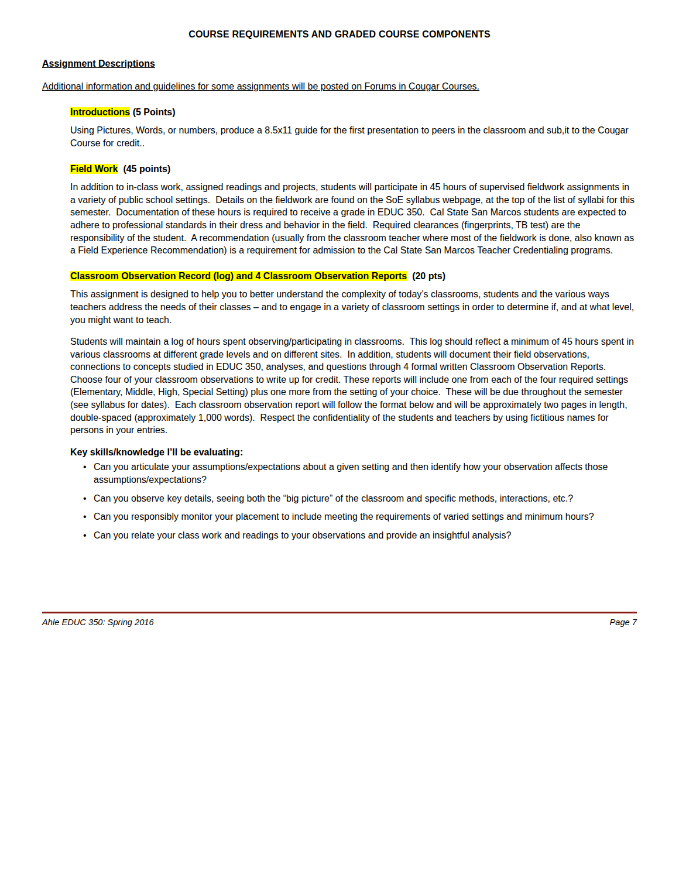COURSE REQUIREMENTS AND GRADED COURSE COMPONENTS
Assignment Descriptions
Additional information and guidelines for some assignments will be posted on Forums in Cougar Courses.
Introductions (5 Points)
Using Pictures, Words, or numbers, produce a 8.5x11 guide for the first presentation to peers in the classroom and sub,it to the Cougar Course for credit..
Field Work (45 points)
In addition to in-class work, assigned readings and projects, students will participate in 45 hours of supervised fieldwork assignments in a variety of public school settings. Details on the fieldwork are found on the SoE syllabus webpage, at the top of the list of syllabi for this semester. Documentation of these hours is required to receive a grade in EDUC 350. Cal State San Marcos students are expected to adhere to professional standards in their dress and behavior in the field. Required clearances (fingerprints, TB test) are the responsibility of the student. A recommendation (usually from the classroom teacher where most of the fieldwork is done, also known as a Field Experience Recommendation) is a requirement for admission to the Cal State San Marcos Teacher Credentialing programs.
Classroom Observation Record (log) and 4 Classroom Observation Reports (20 pts)
This assignment is designed to help you to better understand the complexity of today’s classrooms, students and the various ways teachers address the needs of their classes – and to engage in a variety of classroom settings in order to determine if, and at what level, you might want to teach.
Students will maintain a log of hours spent observing/participating in classrooms. This log should reflect a minimum of 45 hours spent in various classrooms at different grade levels and on different sites. In addition, students will document their field observations, connections to concepts studied in EDUC 350, analyses, and questions through 4 formal written Classroom Observation Reports. Choose four of your classroom observations to write up for credit. These reports will include one from each of the four required settings (Elementary, Middle, High, Special Setting) plus one more from the setting of your choice. These will be due throughout the semester (see syllabus for dates). Each classroom observation report will follow the format below and will be approximately two pages in length, double-spaced (approximately 1,000 words). Respect the confidentiality of the students and teachers by using fictitious names for persons in your entries.
Key skills/knowledge I’ll be evaluating:
Can you articulate your assumptions/expectations about a given setting and then identify how your observation affects those assumptions/expectations?
Can you observe key details, seeing both the “big picture” of the classroom and specific methods, interactions, etc.?
Can you responsibly monitor your placement to include meeting the requirements of varied settings and minimum hours?
Can you relate your class work and readings to your observations and provide an insightful analysis?
Ahle EDUC 350: Spring 2016 Page 7